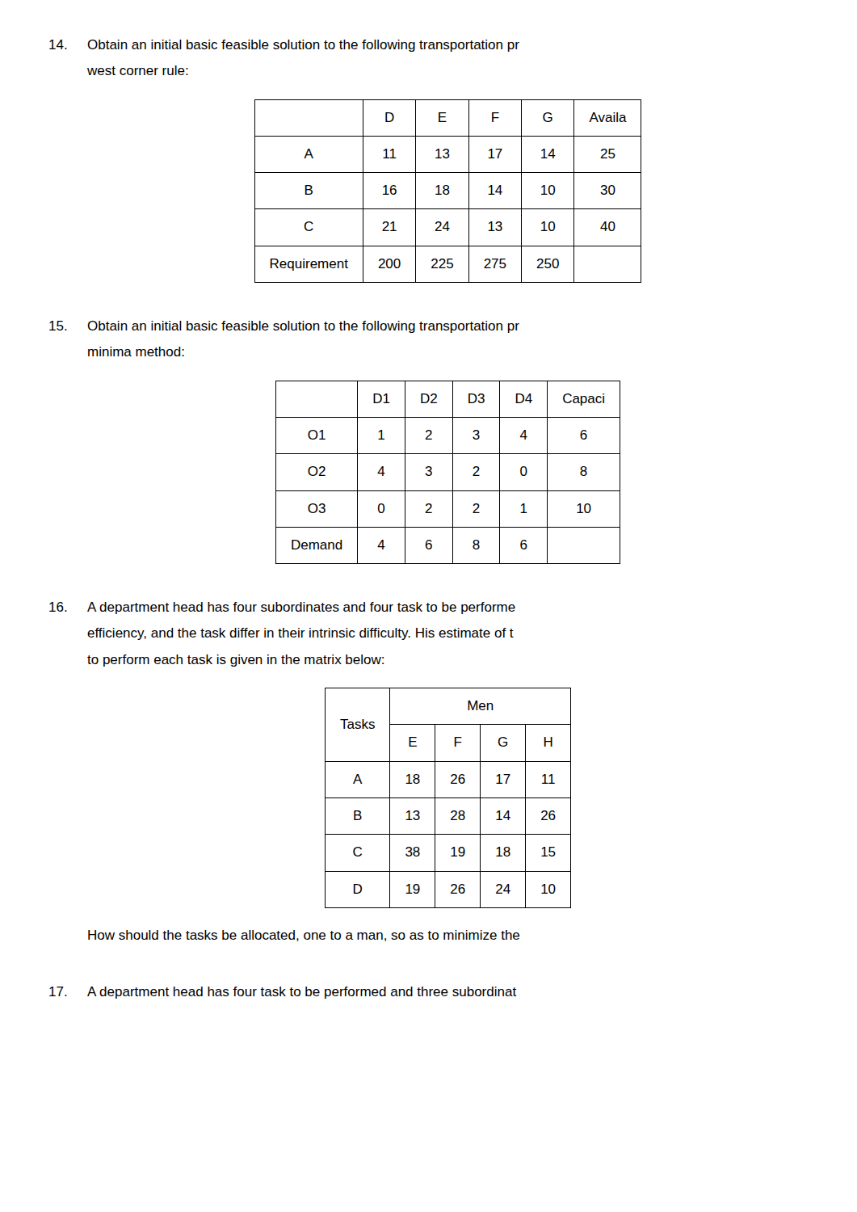14.
Obtain an initial basic feasible solution to the following transportation pr
west corner rule:
| | D | E | F | G | Availa |
| A | 11 | 13 | 17 | 14 | 25 |
| B | 16 | 18 | 14 | 10 | 30 |
| C | 21 | 24 | 13 | 10 | 40 |
| Requirement | 200 | 225 | 275 | 250 | |
15.
Obtain an initial basic feasible solution to the following transportation pr
minima method:
| | D1 | D2 | D3 | D4 | Capaci |
| O1 | 1 | 2 | 3 | 4 | 6 |
| O2 | 4 | 3 | 2 | 0 | 8 |
| O3 | 0 | 2 | 2 | 1 | 10 |
| Demand | 4 | 6 | 8 | 6 | |
16.
A department head has four subordinates and four task to be performe
efficiency, and the task differ in their intrinsic difficulty. His estimate of t
to perform each task is given in the matrix below:
| Tasks | Men |
| E | F | G | H |
| A | 18 | 26 | 17 | 11 |
| B | 13 | 28 | 14 | 26 |
| C | 38 | 19 | 18 | 15 |
| D | 19 | 26 | 24 | 10 |
How should the tasks be allocated, one to a man, so as to minimize the
17.
A department head has four task to be performed and three subordinat